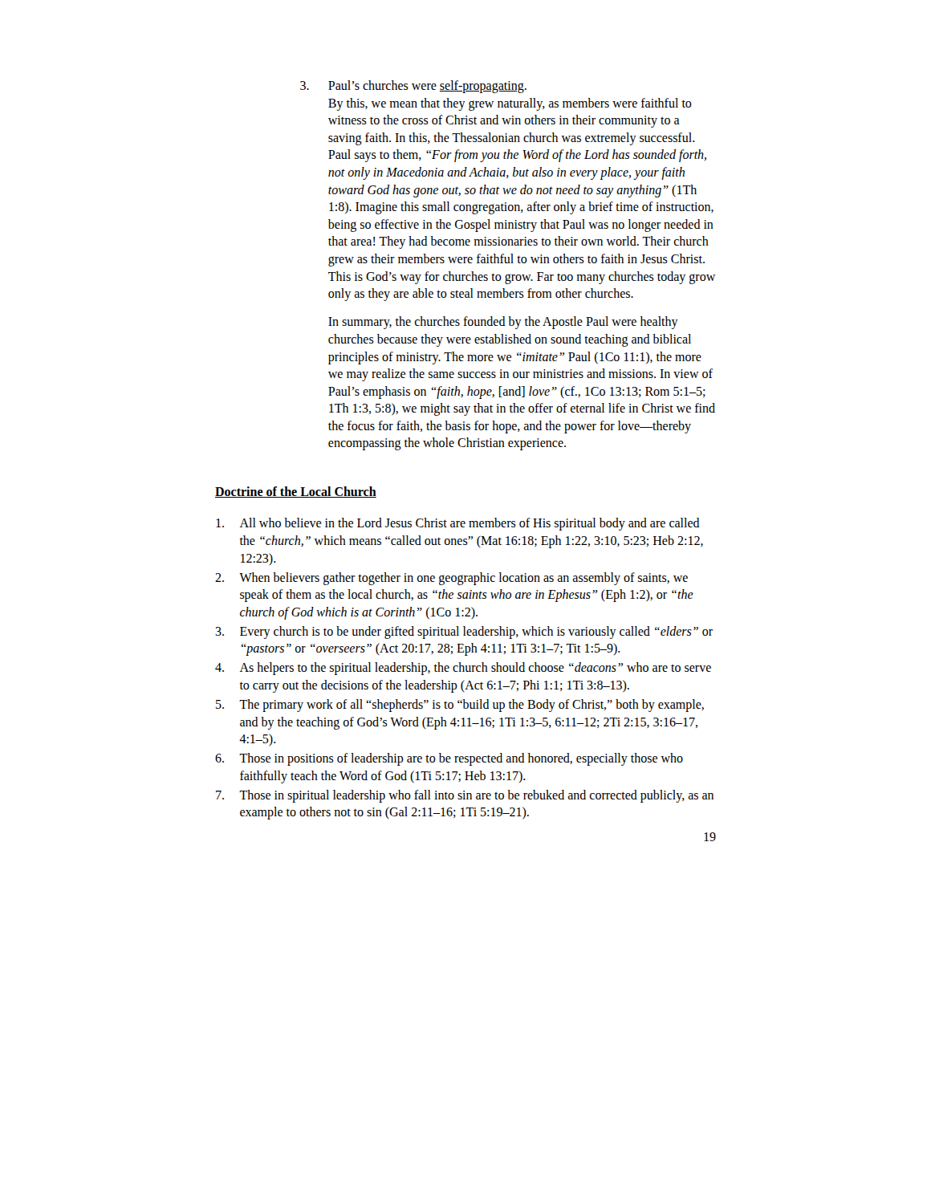3.
Paul’s churches were self-propagating.
By this, we mean that they grew naturally, as members were faithful to witness to the cross of Christ and win others in their community to a saving faith. In this, the Thessalonian church was extremely successful. Paul says to them, “For from you the Word of the Lord has sounded forth, not only in Macedonia and Achaia, but also in every place, your faith toward God has gone out, so that we do not need to say anything” (1Th 1:8). Imagine this small congregation, after only a brief time of instruction, being so effective in the Gospel ministry that Paul was no longer needed in that area! They had become missionaries to their own world. Their church grew as their members were faithful to win others to faith in Jesus Christ. This is God’s way for churches to grow. Far too many churches today grow only as they are able to steal members from other churches.
In summary, the churches founded by the Apostle Paul were healthy churches because they were established on sound teaching and biblical principles of ministry. The more we “imitate” Paul (1Co 11:1), the more we may realize the same success in our ministries and missions. In view of Paul’s emphasis on “faith, hope, [and] love” (cf., 1Co 13:13; Rom 5:1–5; 1Th 1:3, 5:8), we might say that in the offer of eternal life in Christ we find the focus for faith, the basis for hope, and the power for love—thereby encompassing the whole Christian experience.
Doctrine of the Local Church
All who believe in the Lord Jesus Christ are members of His spiritual body and are called the “church,” which means “called out ones” (Mat 16:18; Eph 1:22, 3:10, 5:23; Heb 2:12, 12:23).
When believers gather together in one geographic location as an assembly of saints, we speak of them as the local church, as “the saints who are in Ephesus” (Eph 1:2), or “the church of God which is at Corinth” (1Co 1:2).
Every church is to be under gifted spiritual leadership, which is variously called “elders” or “pastors” or “overseers” (Act 20:17, 28; Eph 4:11; 1Ti 3:1–7; Tit 1:5–9).
As helpers to the spiritual leadership, the church should choose “deacons” who are to serve to carry out the decisions of the leadership (Act 6:1–7; Phi 1:1; 1Ti 3:8–13).
The primary work of all “shepherds” is to “build up the Body of Christ,” both by example, and by the teaching of God’s Word (Eph 4:11–16; 1Ti 1:3–5, 6:11–12; 2Ti 2:15, 3:16–17, 4:1–5).
Those in positions of leadership are to be respected and honored, especially those who faithfully teach the Word of God (1Ti 5:17; Heb 13:17).
Those in spiritual leadership who fall into sin are to be rebuked and corrected publicly, as an example to others not to sin (Gal 2:11–16; 1Ti 5:19–21).
19